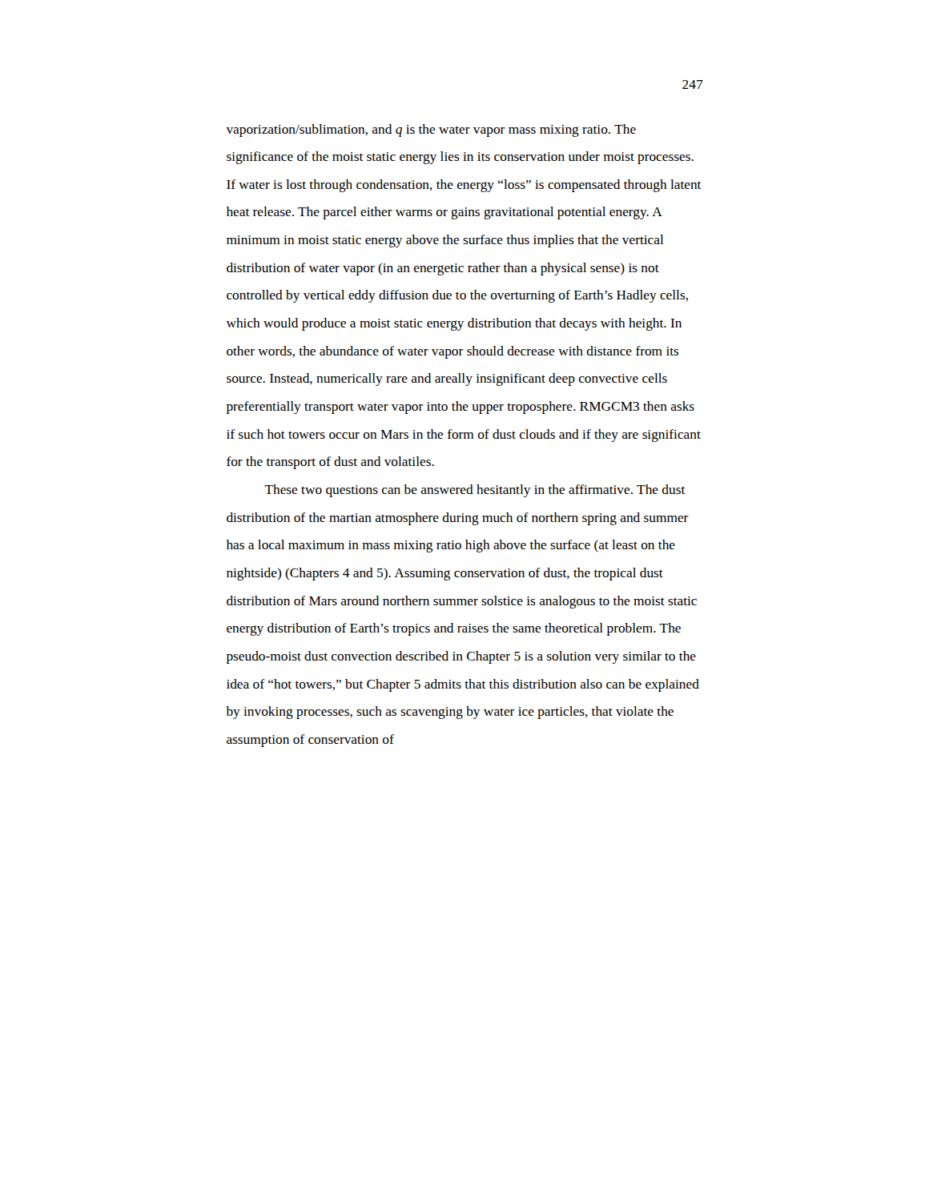247
vaporization/sublimation, and q is the water vapor mass mixing ratio. The significance of the moist static energy lies in its conservation under moist processes. If water is lost through condensation, the energy “loss” is compensated through latent heat release. The parcel either warms or gains gravitational potential energy. A minimum in moist static energy above the surface thus implies that the vertical distribution of water vapor (in an energetic rather than a physical sense) is not controlled by vertical eddy diffusion due to the overturning of Earth’s Hadley cells, which would produce a moist static energy distribution that decays with height. In other words, the abundance of water vapor should decrease with distance from its source. Instead, numerically rare and areally insignificant deep convective cells preferentially transport water vapor into the upper troposphere. RMGCM3 then asks if such hot towers occur on Mars in the form of dust clouds and if they are significant for the transport of dust and volatiles.
These two questions can be answered hesitantly in the affirmative. The dust distribution of the martian atmosphere during much of northern spring and summer has a local maximum in mass mixing ratio high above the surface (at least on the nightside) (Chapters 4 and 5). Assuming conservation of dust, the tropical dust distribution of Mars around northern summer solstice is analogous to the moist static energy distribution of Earth’s tropics and raises the same theoretical problem. The pseudo-moist dust convection described in Chapter 5 is a solution very similar to the idea of “hot towers,” but Chapter 5 admits that this distribution also can be explained by invoking processes, such as scavenging by water ice particles, that violate the assumption of conservation of